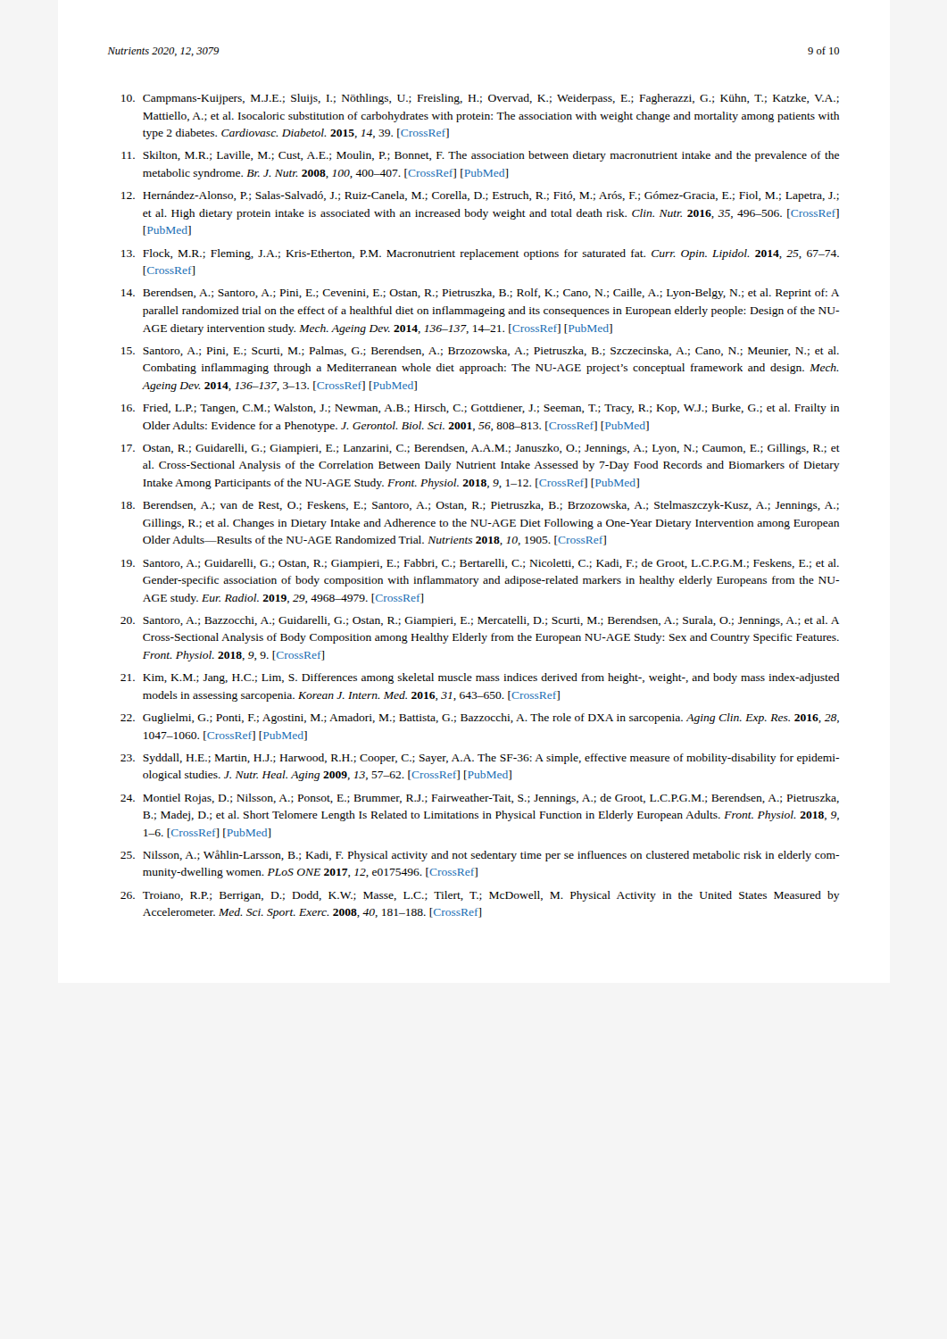Nutrients 2020, 12, 3079 9 of 10
10. Campmans-Kuijpers, M.J.E.; Sluijs, I.; Nöthlings, U.; Freisling, H.; Overvad, K.; Weiderpass, E.; Fagherazzi, G.; Kühn, T.; Katzke, V.A.; Mattiello, A.; et al. Isocaloric substitution of carbohydrates with protein: The association with weight change and mortality among patients with type 2 diabetes. Cardiovasc. Diabetol. 2015, 14, 39. [CrossRef]
11. Skilton, M.R.; Laville, M.; Cust, A.E.; Moulin, P.; Bonnet, F. The association between dietary macronutrient intake and the prevalence of the metabolic syndrome. Br. J. Nutr. 2008, 100, 400–407. [CrossRef] [PubMed]
12. Hernández-Alonso, P.; Salas-Salvadó, J.; Ruiz-Canela, M.; Corella, D.; Estruch, R.; Fitó, M.; Arós, F.; Gómez-Gracia, E.; Fiol, M.; Lapetra, J.; et al. High dietary protein intake is associated with an increased body weight and total death risk. Clin. Nutr. 2016, 35, 496–506. [CrossRef] [PubMed]
13. Flock, M.R.; Fleming, J.A.; Kris-Etherton, P.M. Macronutrient replacement options for saturated fat. Curr. Opin. Lipidol. 2014, 25, 67–74. [CrossRef]
14. Berendsen, A.; Santoro, A.; Pini, E.; Cevenini, E.; Ostan, R.; Pietruszka, B.; Rolf, K.; Cano, N.; Caille, A.; Lyon-Belgy, N.; et al. Reprint of: A parallel randomized trial on the effect of a healthful diet on inflammageing and its consequences in European elderly people: Design of the NU-AGE dietary intervention study. Mech. Ageing Dev. 2014, 136–137, 14–21. [CrossRef] [PubMed]
15. Santoro, A.; Pini, E.; Scurti, M.; Palmas, G.; Berendsen, A.; Brzozowska, A.; Pietruszka, B.; Szczecinska, A.; Cano, N.; Meunier, N.; et al. Combating inflammaging through a Mediterranean whole diet approach: The NU-AGE project’s conceptual framework and design. Mech. Ageing Dev. 2014, 136–137, 3–13. [CrossRef] [PubMed]
16. Fried, L.P.; Tangen, C.M.; Walston, J.; Newman, A.B.; Hirsch, C.; Gottdiener, J.; Seeman, T.; Tracy, R.; Kop, W.J.; Burke, G.; et al. Frailty in Older Adults: Evidence for a Phenotype. J. Gerontol. Biol. Sci. 2001, 56, 808–813. [CrossRef] [PubMed]
17. Ostan, R.; Guidarelli, G.; Giampieri, E.; Lanzarini, C.; Berendsen, A.A.M.; Januszko, O.; Jennings, A.; Lyon, N.; Caumon, E.; Gillings, R.; et al. Cross-Sectional Analysis of the Correlation Between Daily Nutrient Intake Assessed by 7-Day Food Records and Biomarkers of Dietary Intake Among Participants of the NU-AGE Study. Front. Physiol. 2018, 9, 1–12. [CrossRef] [PubMed]
18. Berendsen, A.; van de Rest, O.; Feskens, E.; Santoro, A.; Ostan, R.; Pietruszka, B.; Brzozowska, A.; Stelmaszczyk-Kusz, A.; Jennings, A.; Gillings, R.; et al. Changes in Dietary Intake and Adherence to the NU-AGE Diet Following a One-Year Dietary Intervention among European Older Adults—Results of the NU-AGE Randomized Trial. Nutrients 2018, 10, 1905. [CrossRef]
19. Santoro, A.; Guidarelli, G.; Ostan, R.; Giampieri, E.; Fabbri, C.; Bertarelli, C.; Nicoletti, C.; Kadi, F.; de Groot, L.C.P.G.M.; Feskens, E.; et al. Gender-specific association of body composition with inflammatory and adipose-related markers in healthy elderly Europeans from the NU-AGE study. Eur. Radiol. 2019, 29, 4968–4979. [CrossRef]
20. Santoro, A.; Bazzocchi, A.; Guidarelli, G.; Ostan, R.; Giampieri, E.; Mercatelli, D.; Scurti, M.; Berendsen, A.; Surala, O.; Jennings, A.; et al. A Cross-Sectional Analysis of Body Composition among Healthy Elderly from the European NU-AGE Study: Sex and Country Specific Features. Front. Physiol. 2018, 9, 9. [CrossRef]
21. Kim, K.M.; Jang, H.C.; Lim, S. Differences among skeletal muscle mass indices derived from height-, weight-, and body mass index-adjusted models in assessing sarcopenia. Korean J. Intern. Med. 2016, 31, 643–650. [CrossRef]
22. Guglielmi, G.; Ponti, F.; Agostini, M.; Amadori, M.; Battista, G.; Bazzocchi, A. The role of DXA in sarcopenia. Aging Clin. Exp. Res. 2016, 28, 1047–1060. [CrossRef] [PubMed]
23. Syddall, H.E.; Martin, H.J.; Harwood, R.H.; Cooper, C.; Sayer, A.A. The SF-36: A simple, effective measure of mobility-disability for epidemiological studies. J. Nutr. Heal. Aging 2009, 13, 57–62. [CrossRef] [PubMed]
24. Montiel Rojas, D.; Nilsson, A.; Ponsot, E.; Brummer, R.J.; Fairweather-Tait, S.; Jennings, A.; de Groot, L.C.P.G.M.; Berendsen, A.; Pietruszka, B.; Madej, D.; et al. Short Telomere Length Is Related to Limitations in Physical Function in Elderly European Adults. Front. Physiol. 2018, 9, 1–6. [CrossRef] [PubMed]
25. Nilsson, A.; Wåhlin-Larsson, B.; Kadi, F. Physical activity and not sedentary time per se influences on clustered metabolic risk in elderly community-dwelling women. PLoS ONE 2017, 12, e0175496. [CrossRef]
26. Troiano, R.P.; Berrigan, D.; Dodd, K.W.; Masse, L.C.; Tilert, T.; McDowell, M. Physical Activity in the United States Measured by Accelerometer. Med. Sci. Sport. Exerc. 2008, 40, 181–188. [CrossRef]